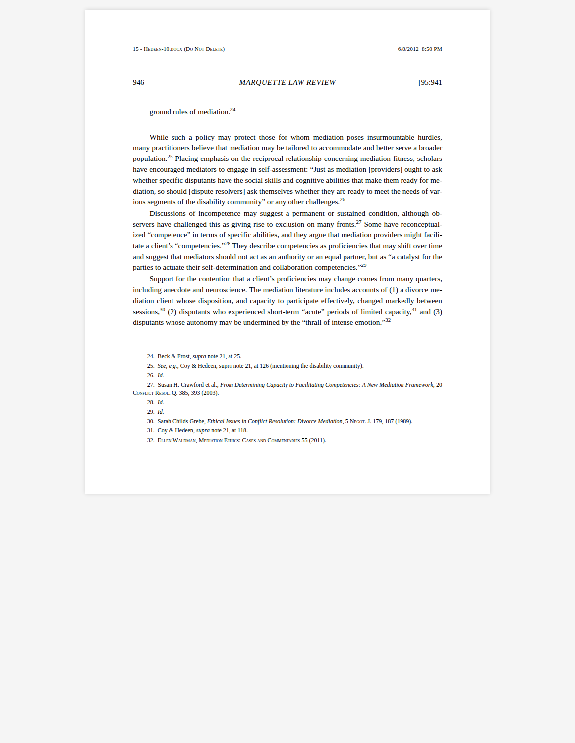15 - Hedeen-10.docx (Do Not Delete) 6/8/2012 8:50 PM
946 MARQUETTE LAW REVIEW [95:941
ground rules of mediation.24
While such a policy may protect those for whom mediation poses insurmountable hurdles, many practitioners believe that mediation may be tailored to accommodate and better serve a broader population.25 Placing emphasis on the reciprocal relationship concerning mediation fitness, scholars have encouraged mediators to engage in self-assessment: “Just as mediation [providers] ought to ask whether specific disputants have the social skills and cognitive abilities that make them ready for mediation, so should [dispute resolvers] ask themselves whether they are ready to meet the needs of various segments of the disability community” or any other challenges.26
Discussions of incompetence may suggest a permanent or sustained condition, although observers have challenged this as giving rise to exclusion on many fronts.27 Some have reconceptualized “competence” in terms of specific abilities, and they argue that mediation providers might facilitate a client’s “competencies.”28 They describe competencies as proficiencies that may shift over time and suggest that mediators should not act as an authority or an equal partner, but as “a catalyst for the parties to actuate their self-determination and collaboration competencies.”29
Support for the contention that a client’s proficiencies may change comes from many quarters, including anecdote and neuroscience. The mediation literature includes accounts of (1) a divorce mediation client whose disposition, and capacity to participate effectively, changed markedly between sessions,30 (2) disputants who experienced short-term “acute” periods of limited capacity,31 and (3) disputants whose autonomy may be undermined by the “thrall of intense emotion.”32
24. Beck & Frost, supra note 21, at 25.
25. See, e.g., Coy & Hedeen, supra note 21, at 126 (mentioning the disability community).
26. Id.
27. Susan H. Crawford et al., From Determining Capacity to Facilitating Competencies: A New Mediation Framework, 20 Conflict Resol. Q. 385, 393 (2003).
28. Id.
29. Id.
30. Sarah Childs Grebe, Ethical Issues in Conflict Resolution: Divorce Mediation, 5 Negot. J. 179, 187 (1989).
31. Coy & Hedeen, supra note 21, at 118.
32. Ellen Waldman, Mediation Ethics: Cases and Commentaries 55 (2011).